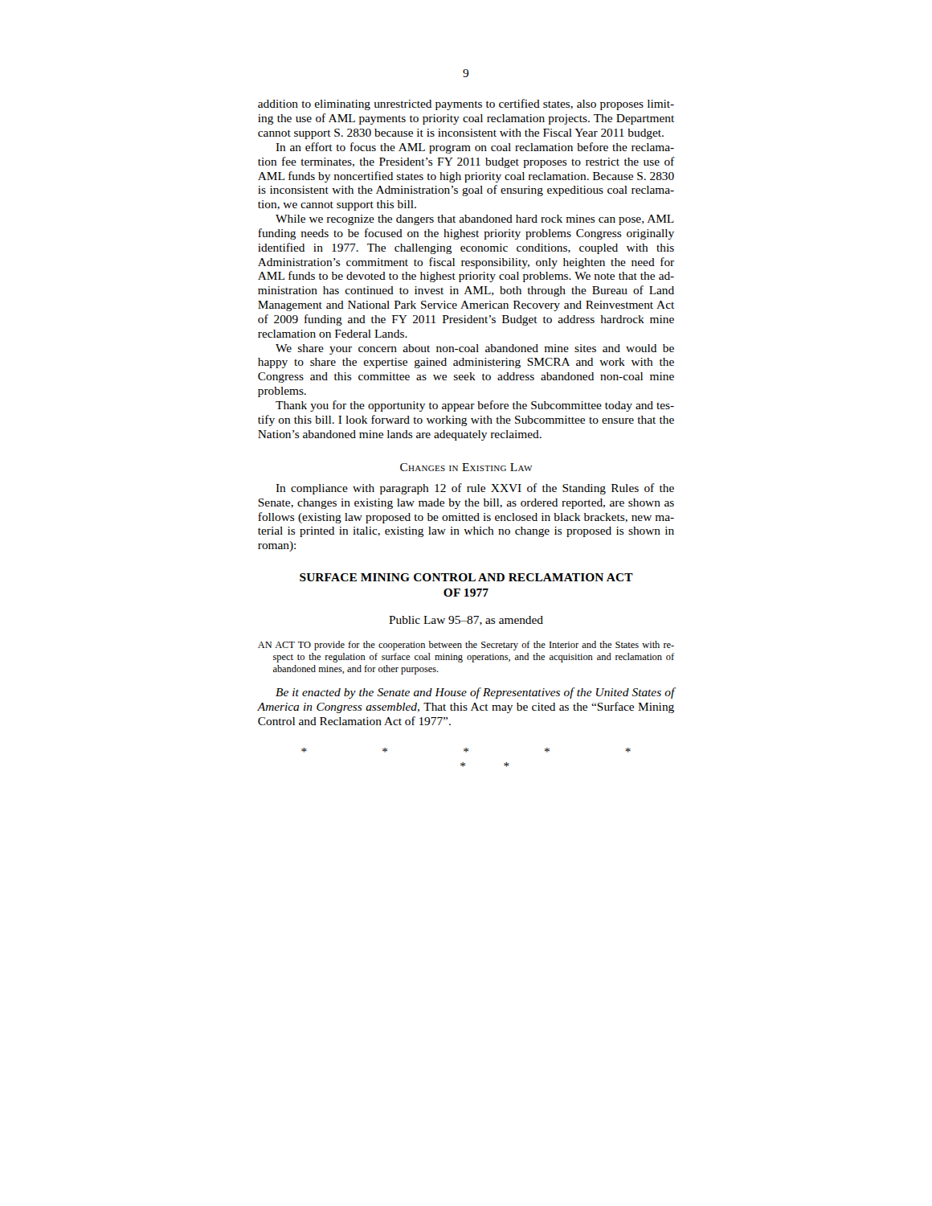9
addition to eliminating unrestricted payments to certified states, also proposes limiting the use of AML payments to priority coal reclamation projects. The Department cannot support S. 2830 because it is inconsistent with the Fiscal Year 2011 budget.
In an effort to focus the AML program on coal reclamation before the reclamation fee terminates, the President’s FY 2011 budget proposes to restrict the use of AML funds by noncertified states to high priority coal reclamation. Because S. 2830 is inconsistent with the Administration’s goal of ensuring expeditious coal reclamation, we cannot support this bill.
While we recognize the dangers that abandoned hard rock mines can pose, AML funding needs to be focused on the highest priority problems Congress originally identified in 1977. The challenging economic conditions, coupled with this Administration’s commitment to fiscal responsibility, only heighten the need for AML funds to be devoted to the highest priority coal problems. We note that the administration has continued to invest in AML, both through the Bureau of Land Management and National Park Service American Recovery and Reinvestment Act of 2009 funding and the FY 2011 President’s Budget to address hardrock mine reclamation on Federal Lands.
We share your concern about non-coal abandoned mine sites and would be happy to share the expertise gained administering SMCRA and work with the Congress and this committee as we seek to address abandoned non-coal mine problems.
Thank you for the opportunity to appear before the Subcommittee today and testify on this bill. I look forward to working with the Subcommittee to ensure that the Nation’s abandoned mine lands are adequately reclaimed.
Changes in Existing Law
In compliance with paragraph 12 of rule XXVI of the Standing Rules of the Senate, changes in existing law made by the bill, as ordered reported, are shown as follows (existing law proposed to be omitted is enclosed in black brackets, new material is printed in italic, existing law in which no change is proposed is shown in roman):
SURFACE MINING CONTROL AND RECLAMATION ACT
OF 1977
Public Law 95–87, as amended
AN ACT TO provide for the cooperation between the Secretary of the Interior and the States with respect to the regulation of surface coal mining operations, and the acquisition and reclamation of abandoned mines, and for other purposes.
Be it enacted by the Senate and House of Representatives of the United States of America in Congress assembled, That this Act may be cited as the “Surface Mining Control and Reclamation Act of 1977”.
*******